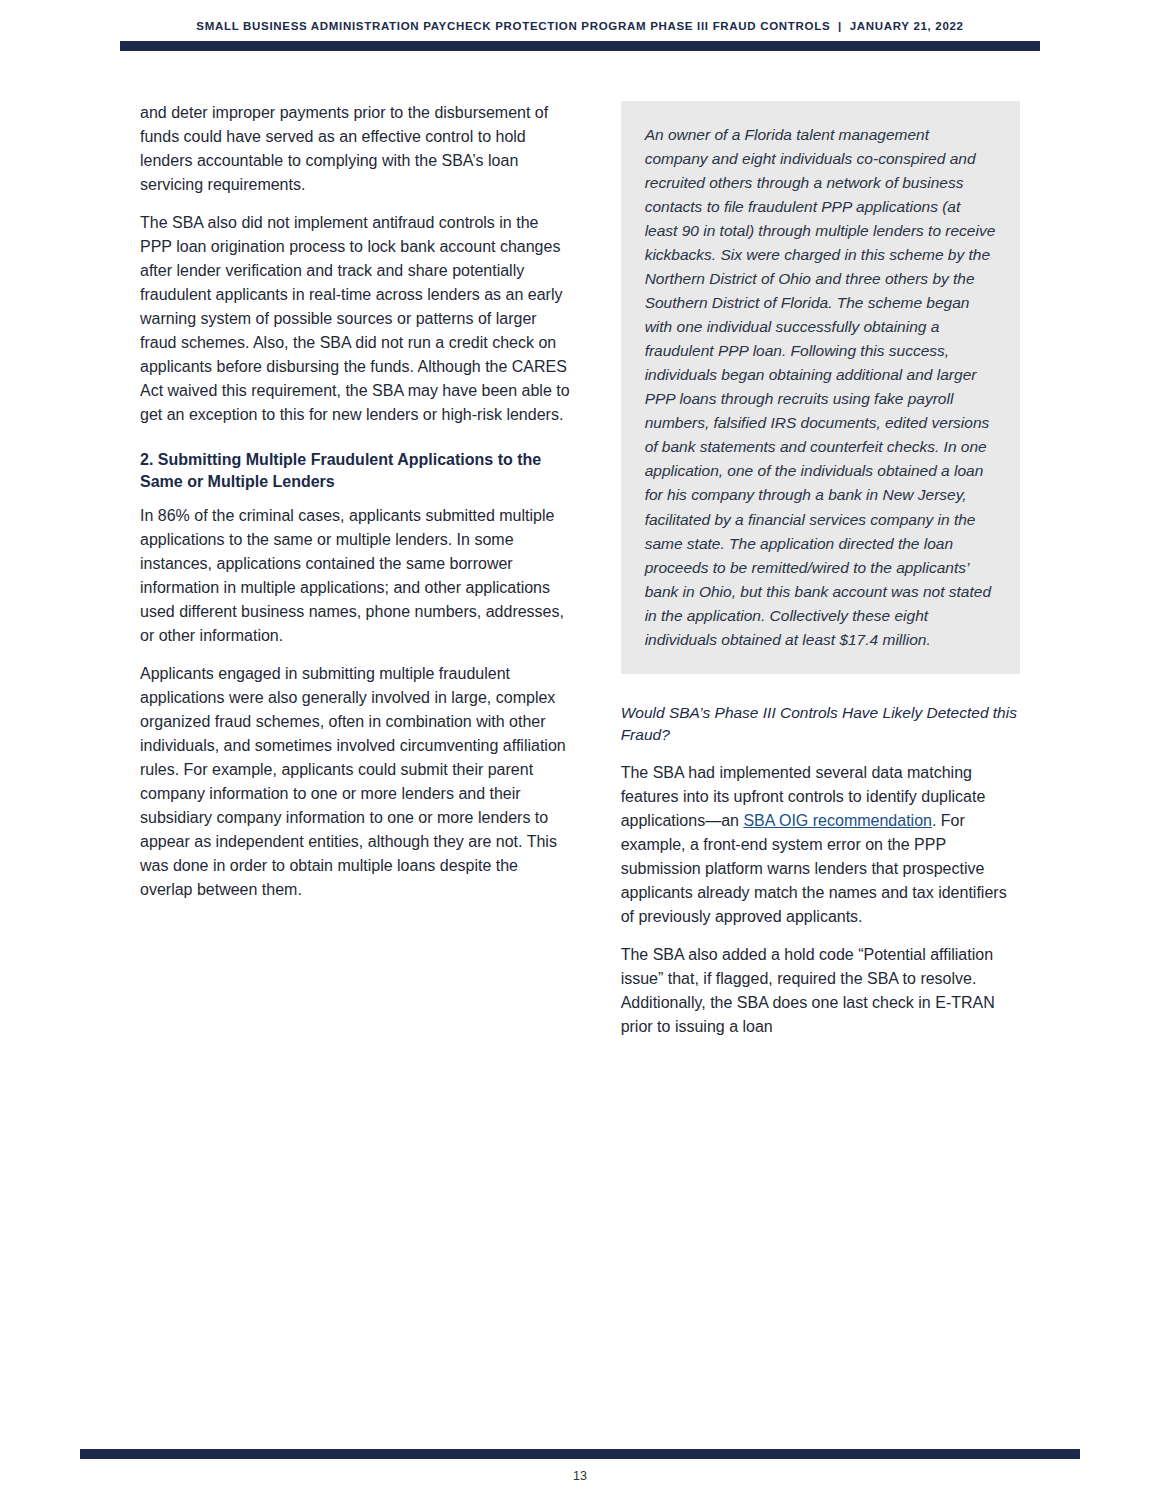Small Business Administration Paycheck Protection Program Phase III Fraud Controls | January 21, 2022
and deter improper payments prior to the disbursement of funds could have served as an effective control to hold lenders accountable to complying with the SBA’s loan servicing requirements.
The SBA also did not implement antifraud controls in the PPP loan origination process to lock bank account changes after lender verification and track and share potentially fraudulent applicants in real-time across lenders as an early warning system of possible sources or patterns of larger fraud schemes. Also, the SBA did not run a credit check on applicants before disbursing the funds. Although the CARES Act waived this requirement, the SBA may have been able to get an exception to this for new lenders or high-risk lenders.
2. Submitting Multiple Fraudulent Applications to the Same or Multiple Lenders
In 86% of the criminal cases, applicants submitted multiple applications to the same or multiple lenders. In some instances, applications contained the same borrower information in multiple applications; and other applications used different business names, phone numbers, addresses, or other information.
Applicants engaged in submitting multiple fraudulent applications were also generally involved in large, complex organized fraud schemes, often in combination with other individuals, and sometimes involved circumventing affiliation rules. For example, applicants could submit their parent company information to one or more lenders and their subsidiary company information to one or more lenders to appear as independent entities, although they are not. This was done in order to obtain multiple loans despite the overlap between them.
An owner of a Florida talent management company and eight individuals co-conspired and recruited others through a network of business contacts to file fraudulent PPP applications (at least 90 in total) through multiple lenders to receive kickbacks. Six were charged in this scheme by the Northern District of Ohio and three others by the Southern District of Florida. The scheme began with one individual successfully obtaining a fraudulent PPP loan. Following this success, individuals began obtaining additional and larger PPP loans through recruits using fake payroll numbers, falsified IRS documents, edited versions of bank statements and counterfeit checks. In one application, one of the individuals obtained a loan for his company through a bank in New Jersey, facilitated by a financial services company in the same state. The application directed the loan proceeds to be remitted/wired to the applicants’ bank in Ohio, but this bank account was not stated in the application. Collectively these eight individuals obtained at least $17.4 million.
Would SBA’s Phase III Controls Have Likely Detected this Fraud?
The SBA had implemented several data matching features into its upfront controls to identify duplicate applications—an SBA OIG recommendation. For example, a front-end system error on the PPP submission platform warns lenders that prospective applicants already match the names and tax identifiers of previously approved applicants.
The SBA also added a hold code “Potential affiliation issue” that, if flagged, required the SBA to resolve. Additionally, the SBA does one last check in E-TRAN prior to issuing a loan
13